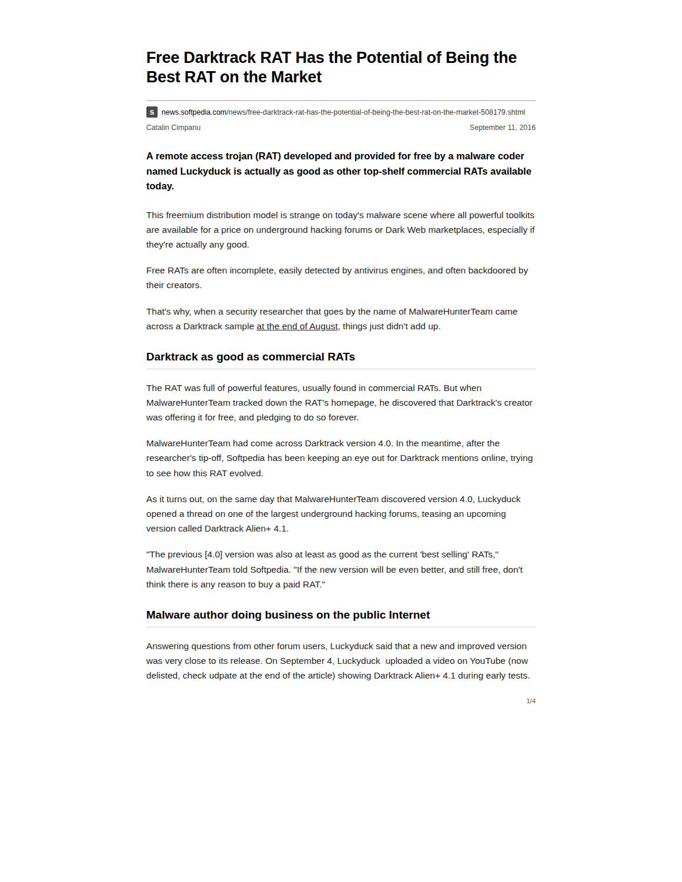Free Darktrack RAT Has the Potential of Being the Best RAT on the Market
s news.softpedia.com/news/free-darktrack-rat-has-the-potential-of-being-the-best-rat-on-the-market-508179.shtml
Catalin Cimpanu September 11, 2016
A remote access trojan (RAT) developed and provided for free by a malware coder named Luckyduck is actually as good as other top-shelf commercial RATs available today.
This freemium distribution model is strange on today's malware scene where all powerful toolkits are available for a price on underground hacking forums or Dark Web marketplaces, especially if they're actually any good.
Free RATs are often incomplete, easily detected by antivirus engines, and often backdoored by their creators.
That's why, when a security researcher that goes by the name of MalwareHunterTeam came across a Darktrack sample at the end of August, things just didn't add up.
Darktrack as good as commercial RATs
The RAT was full of powerful features, usually found in commercial RATs. But when MalwareHunterTeam tracked down the RAT's homepage, he discovered that Darktrack's creator was offering it for free, and pledging to do so forever.
MalwareHunterTeam had come across Darktrack version 4.0. In the meantime, after the researcher's tip-off, Softpedia has been keeping an eye out for Darktrack mentions online, trying to see how this RAT evolved.
As it turns out, on the same day that MalwareHunterTeam discovered version 4.0, Luckyduck opened a thread on one of the largest underground hacking forums, teasing an upcoming version called Darktrack Alien+ 4.1.
"The previous [4.0] version was also at least as good as the current 'best selling' RATs," MalwareHunterTeam told Softpedia. "If the new version will be even better, and still free, don't think there is any reason to buy a paid RAT."
Malware author doing business on the public Internet
Answering questions from other forum users, Luckyduck said that a new and improved version was very close to its release. On September 4, Luckyduck uploaded a video on YouTube (now delisted, check udpate at the end of the article) showing Darktrack Alien+ 4.1 during early tests.
1/4